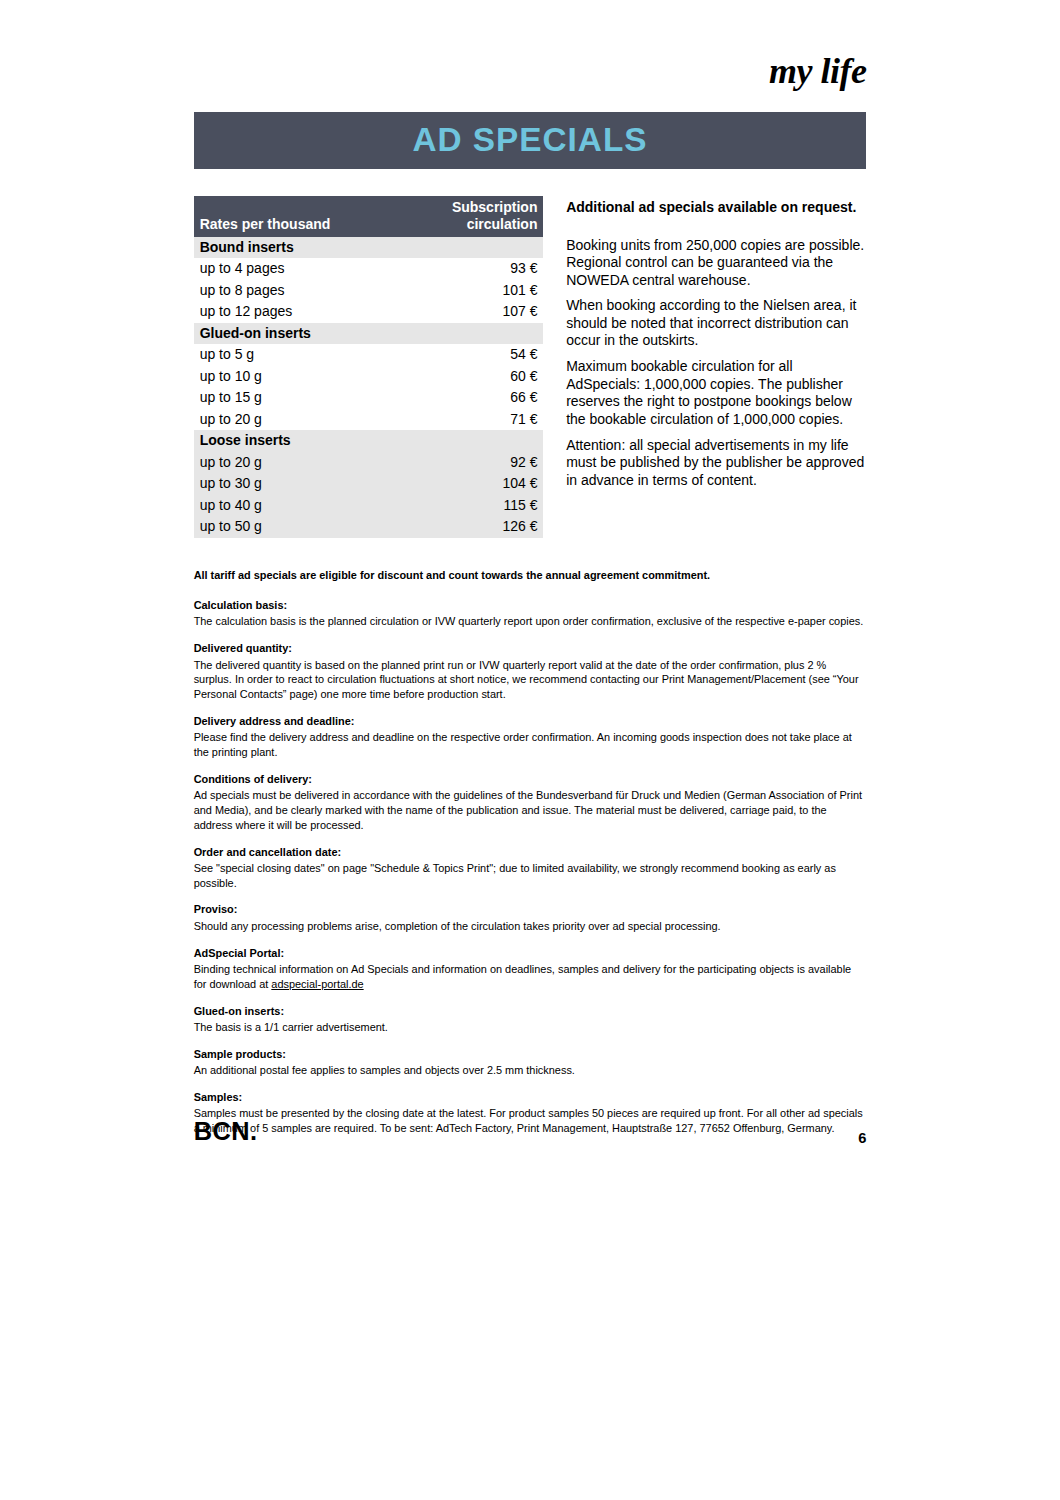my life
AD SPECIALS
| Rates per thousand | Subscription circulation |
| --- | --- |
| Bound inserts | |
| up to 4 pages | 93 € |
| up to 8 pages | 101 € |
| up to 12 pages | 107 € |
| Glued-on inserts | |
| up to 5 g | 54 € |
| up to 10 g | 60 € |
| up to 15 g | 66 € |
| up to 20 g | 71 € |
| Loose inserts | |
| up to 20 g | 92 € |
| up to 30 g | 104 € |
| up to 40 g | 115 € |
| up to 50 g | 126 € |
Additional ad specials available on request.
Booking units from 250,000 copies are possible. Regional control can be guaranteed via the NOWEDA central warehouse.
When booking according to the Nielsen area, it should be noted that incorrect distribution can occur in the outskirts.
Maximum bookable circulation for all AdSpecials: 1,000,000 copies. The publisher reserves the right to postpone bookings below the bookable circulation of 1,000,000 copies.
Attention: all special advertisements in my life must be published by the publisher be approved in advance in terms of content.
All tariff ad specials are eligible for discount and count towards the annual agreement commitment.
Calculation basis:
The calculation basis is the planned circulation or IVW quarterly report upon order confirmation, exclusive of the respective e-paper copies.
Delivered quantity:
The delivered quantity is based on the planned print run or IVW quarterly report valid at the date of the order confirmation, plus 2 % surplus. In order to react to circulation fluctuations at short notice, we recommend contacting our Print Management/Placement (see “Your Personal Contacts” page) one more time before production start.
Delivery address and deadline:
Please find the delivery address and deadline on the respective order confirmation. An incoming goods inspection does not take place at the printing plant.
Conditions of delivery:
Ad specials must be delivered in accordance with the guidelines of the Bundesverband für Druck und Medien (German Association of Print and Media), and be clearly marked with the name of the publication and issue. The material must be delivered, carriage paid, to the address where it will be processed.
Order and cancellation date:
See "special closing dates" on page "Schedule & Topics Print"; due to limited availability, we strongly recommend booking as early as possible.
Proviso:
Should any processing problems arise, completion of the circulation takes priority over ad special processing.
AdSpecial Portal:
Binding technical information on Ad Specials and information on deadlines, samples and delivery for the participating objects is available for download at adspecial-portal.de
Glued-on inserts:
The basis is a 1/1 carrier advertisement.
Sample products:
An additional postal fee applies to samples and objects over 2.5 mm thickness.
Samples:
Samples must be presented by the closing date at the latest. For product samples 50 pieces are required up front. For all other ad specials a minimum of 5 samples are required. To be sent: AdTech Factory, Print Management, Hauptstraße 127, 77652 Offenburg, Germany.
BCN.
6